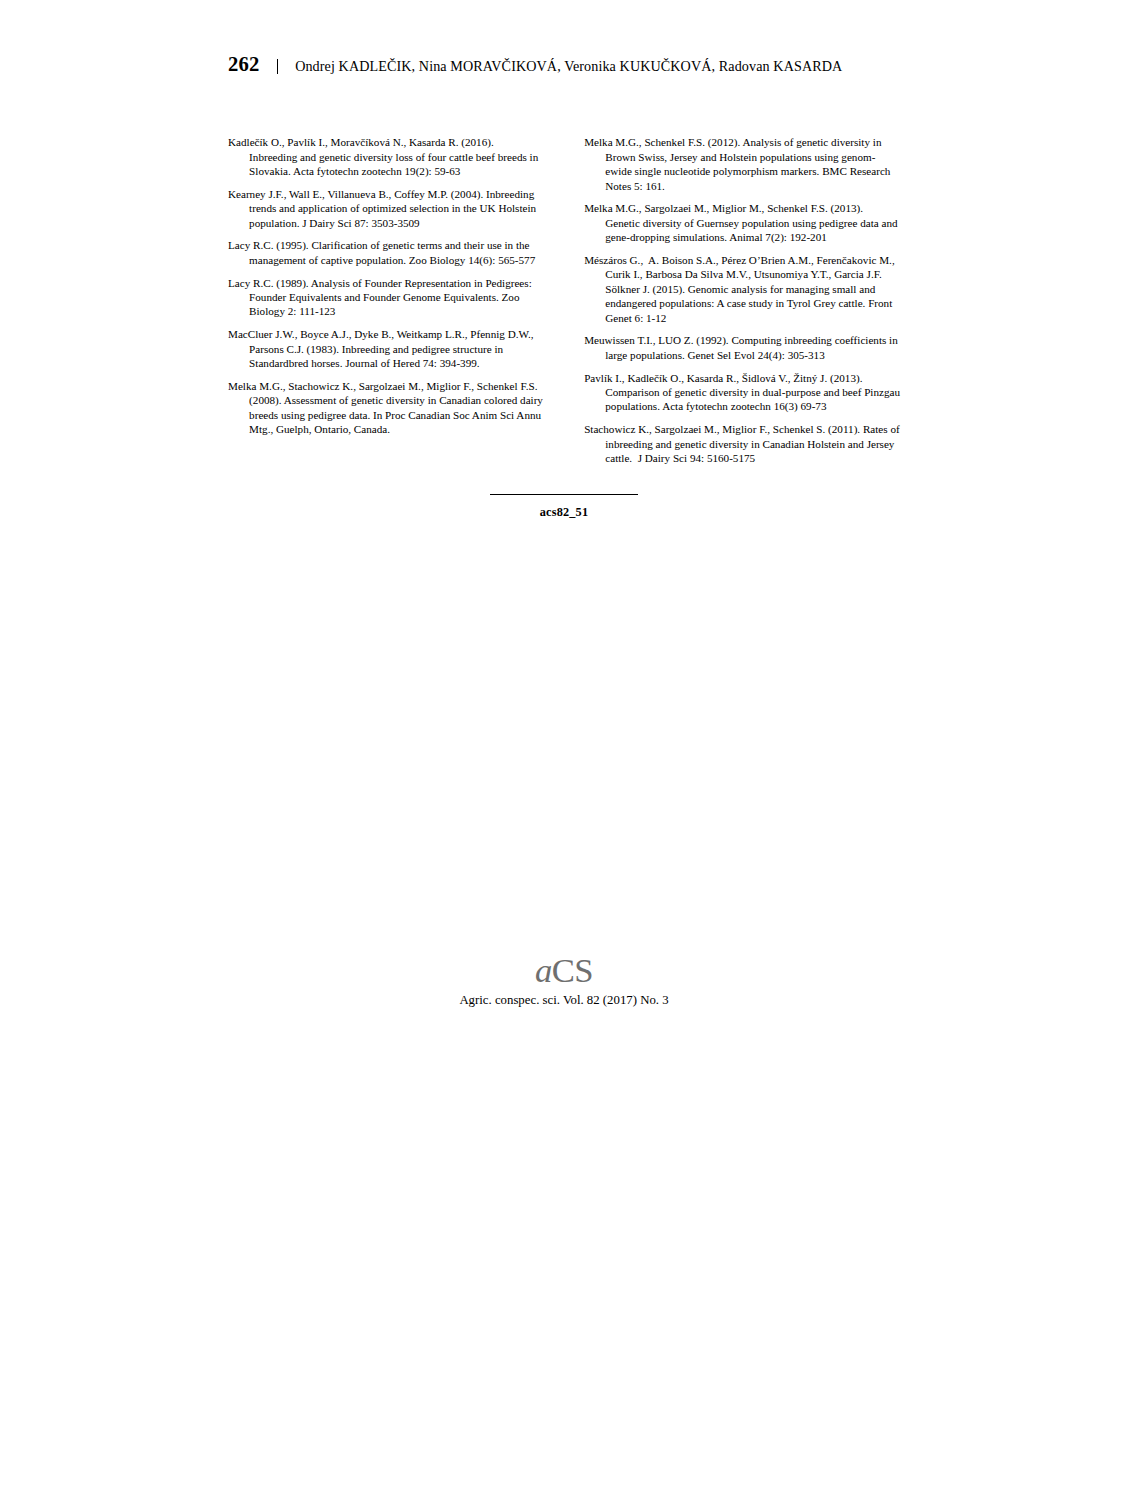262 Ondrej KADLEČIK, Nina MORAVČIKOVÁ, Veronika KUKUČKOVÁ, Radovan KASARDA
Kadlečík O., Pavlík I., Moravčíková N., Kasarda R. (2016). Inbreeding and genetic diversity loss of four cattle beef breeds in Slovakia. Acta fytotechn zootechn 19(2): 59-63
Kearney J.F., Wall E., Villanueva B., Coffey M.P. (2004). Inbreeding trends and application of optimized selection in the UK Holstein population. J Dairy Sci 87: 3503-3509
Lacy R.C. (1995). Clarification of genetic terms and their use in the management of captive population. Zoo Biology 14(6): 565-577
Lacy R.C. (1989). Analysis of Founder Representation in Pedigrees: Founder Equivalents and Founder Genome Equivalents. Zoo Biology 2: 111-123
MacCluer J.W., Boyce A.J., Dyke B., Weitkamp L.R., Pfennig D.W., Parsons C.J. (1983). Inbreeding and pedigree structure in Standardbred horses. Journal of Hered 74: 394-399.
Melka M.G., Stachowicz K., Sargolzaei M., Miglior F., Schenkel F.S. (2008). Assessment of genetic diversity in Canadian colored dairy breeds using pedigree data. In Proc Canadian Soc Anim Sci Annu Mtg., Guelph, Ontario, Canada.
Melka M.G., Schenkel F.S. (2012). Analysis of genetic diversity in Brown Swiss, Jersey and Holstein populations using genom-ewide single nucleotide polymorphism markers. BMC Research Notes 5: 161.
Melka M.G., Sargolzaei M., Miglior M., Schenkel F.S. (2013). Genetic diversity of Guernsey population using pedigree data and gene-dropping simulations. Animal 7(2): 192-201
Mészáros G., A. Boison S.A., Pérez O’Brien A.M., Ferenčakovic M., Curik I., Barbosa Da Silva M.V., Utsunomiya Y.T., Garcia J.F. Sölkner J. (2015). Genomic analysis for managing small and endangered populations: A case study in Tyrol Grey cattle. Front Genet 6: 1-12
Meuwissen T.I., LUO Z. (1992). Computing inbreeding coefficients in large populations. Genet Sel Evol 24(4): 305-313
Pavlík I., Kadlečík O., Kasarda R., Šidlová V., Žitný J. (2013). Comparison of genetic diversity in dual-purpose and beef Pinzgau populations. Acta fytotechn zootechn 16(3) 69-73
Stachowicz K., Sargolzaei M., Miglior F., Schenkel S. (2011). Rates of inbreeding and genetic diversity in Canadian Holstein and Jersey cattle. J Dairy Sci 94: 5160-5175
acs82_51
aCS
Agric. conspec. sci. Vol. 82 (2017) No. 3